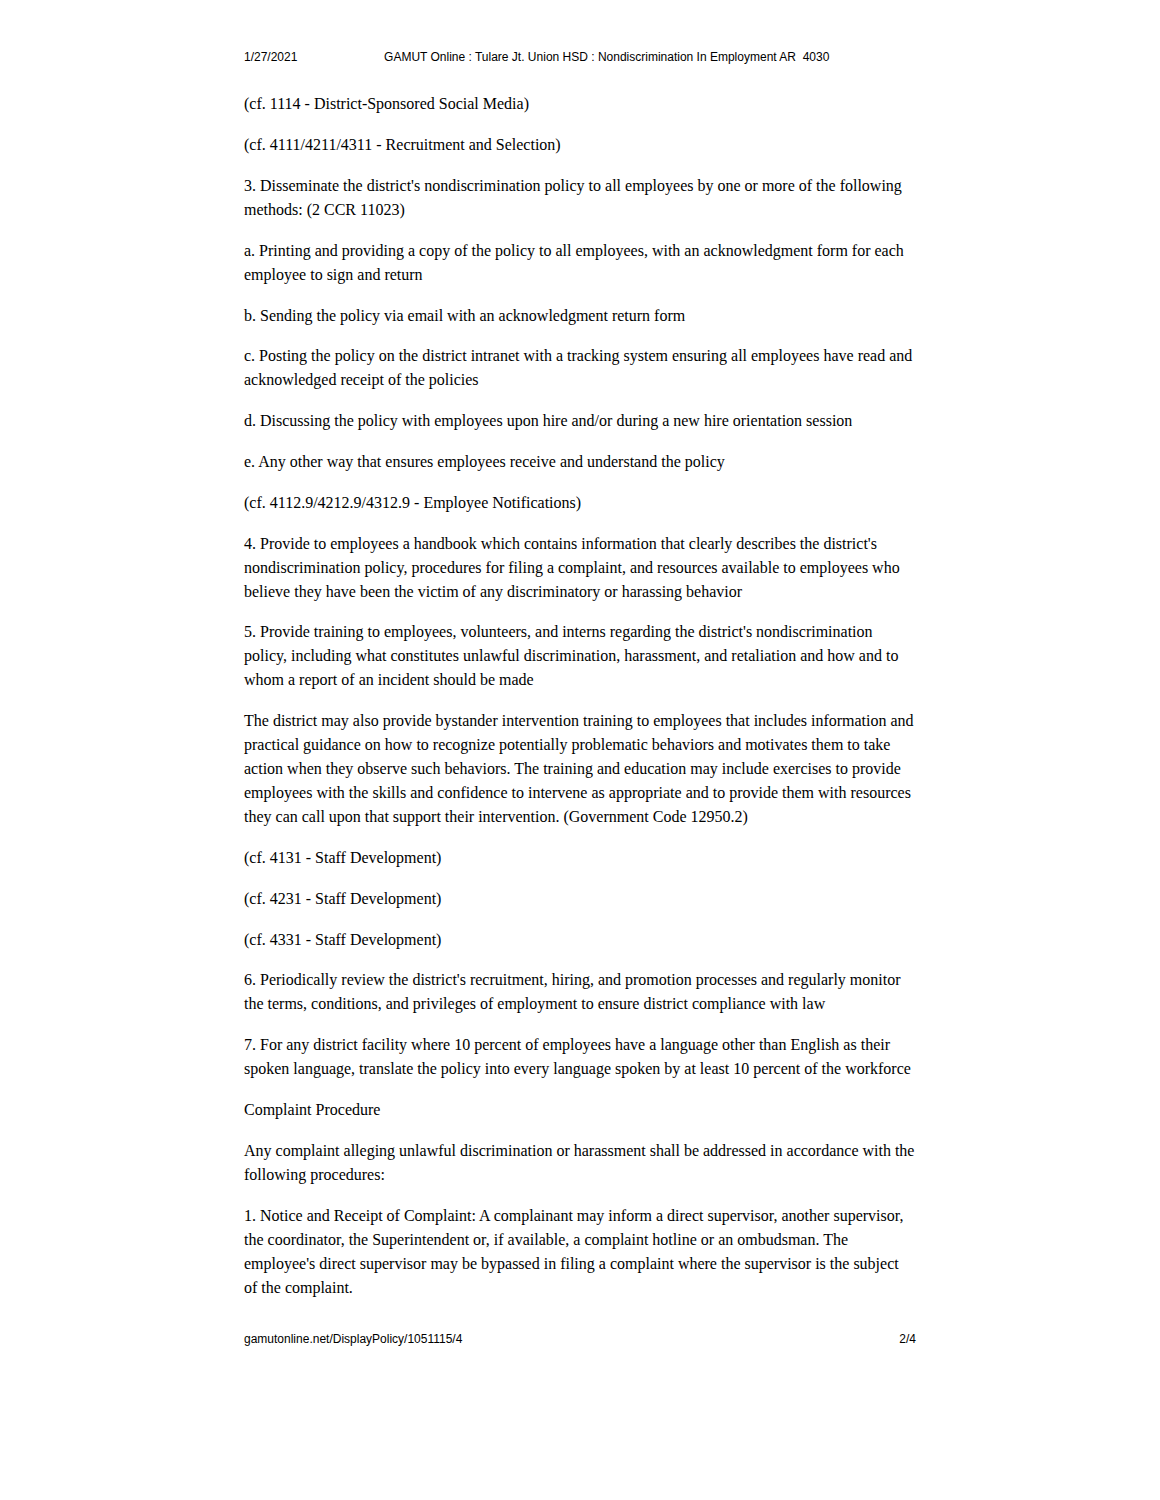1/27/2021 GAMUT Online : Tulare Jt. Union HSD : Nondiscrimination In Employment AR 4030
(cf. 1114 - District-Sponsored Social Media)
(cf. 4111/4211/4311 - Recruitment and Selection)
3. Disseminate the district's nondiscrimination policy to all employees by one or more of the following methods: (2 CCR 11023)
a. Printing and providing a copy of the policy to all employees, with an acknowledgment form for each employee to sign and return
b. Sending the policy via email with an acknowledgment return form
c. Posting the policy on the district intranet with a tracking system ensuring all employees have read and acknowledged receipt of the policies
d. Discussing the policy with employees upon hire and/or during a new hire orientation session
e. Any other way that ensures employees receive and understand the policy
(cf. 4112.9/4212.9/4312.9 - Employee Notifications)
4. Provide to employees a handbook which contains information that clearly describes the district's nondiscrimination policy, procedures for filing a complaint, and resources available to employees who believe they have been the victim of any discriminatory or harassing behavior
5. Provide training to employees, volunteers, and interns regarding the district's nondiscrimination policy, including what constitutes unlawful discrimination, harassment, and retaliation and how and to whom a report of an incident should be made
The district may also provide bystander intervention training to employees that includes information and practical guidance on how to recognize potentially problematic behaviors and motivates them to take action when they observe such behaviors. The training and education may include exercises to provide employees with the skills and confidence to intervene as appropriate and to provide them with resources they can call upon that support their intervention. (Government Code 12950.2)
(cf. 4131 - Staff Development)
(cf. 4231 - Staff Development)
(cf. 4331 - Staff Development)
6. Periodically review the district's recruitment, hiring, and promotion processes and regularly monitor the terms, conditions, and privileges of employment to ensure district compliance with law
7. For any district facility where 10 percent of employees have a language other than English as their spoken language, translate the policy into every language spoken by at least 10 percent of the workforce
Complaint Procedure
Any complaint alleging unlawful discrimination or harassment shall be addressed in accordance with the following procedures:
1. Notice and Receipt of Complaint: A complainant may inform a direct supervisor, another supervisor, the coordinator, the Superintendent or, if available, a complaint hotline or an ombudsman. The employee's direct supervisor may be bypassed in filing a complaint where the supervisor is the subject of the complaint.
gamutonline.net/DisplayPolicy/1051115/4 2/4